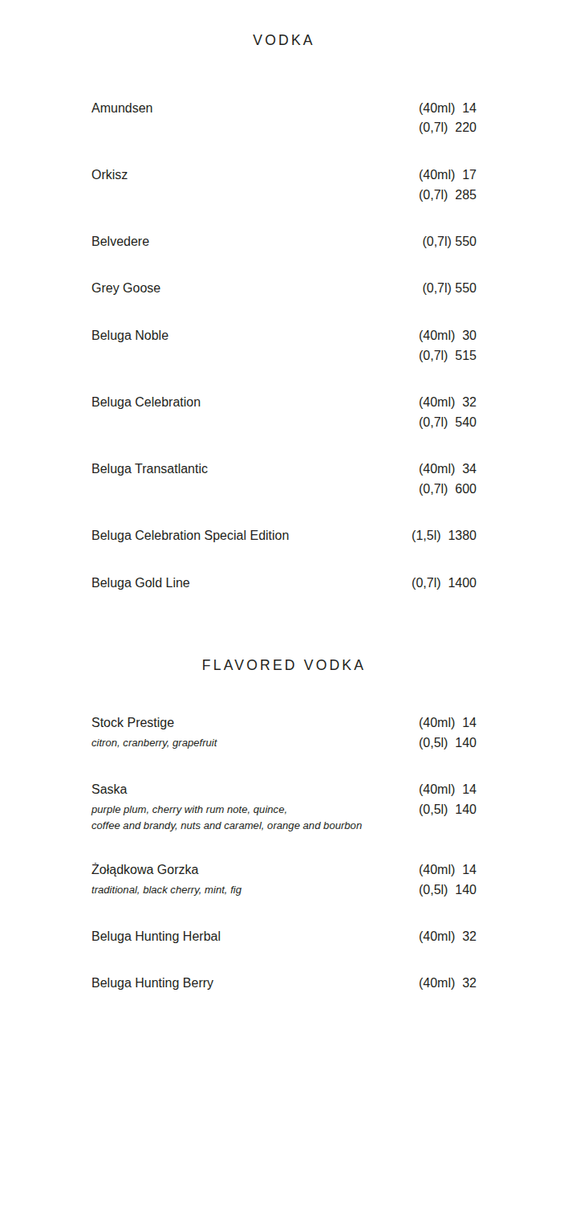VODKA
Amundsen (40ml) 14 (0,7l) 220
Orkisz (40ml) 17 (0,7l) 285
Belvedere (0,7l) 550
Grey Goose (0,7l) 550
Beluga Noble (40ml) 30 (0,7l) 515
Beluga Celebration (40ml) 32 (0,7l) 540
Beluga Transatlantic (40ml) 34 (0,7l) 600
Beluga Celebration Special Edition (1,5l) 1380
Beluga Gold Line (0,7l) 1400
FLAVORED VODKA
Stock Prestige citron, cranberry, grapefruit (40ml) 14 (0,5l) 140
Saska purple plum, cherry with rum note, quince,
coffee and brandy, nuts and caramel, orange and bourbon (40ml) 14 (0,5l) 140
Żołądkowa Gorzka traditional, black cherry, mint, fig (40ml) 14 (0,5l) 140
Beluga Hunting Herbal (40ml) 32
Beluga Hunting Berry (40ml) 32